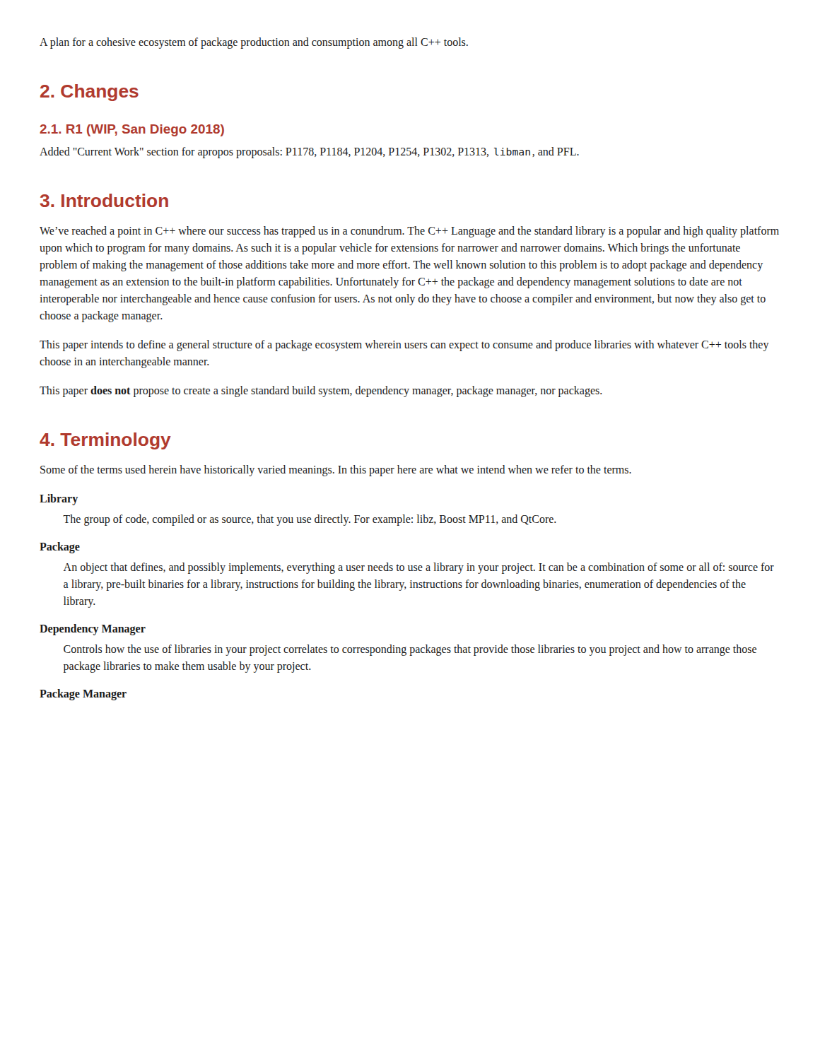A plan for a cohesive ecosystem of package production and consumption among all C++ tools.
2. Changes
2.1. R1 (WIP, San Diego 2018)
Added "Current Work" section for apropos proposals: P1178, P1184, P1204, P1254, P1302, P1313, libman, and PFL.
3. Introduction
We’ve reached a point in C++ where our success has trapped us in a conundrum. The C++ Language and the standard library is a popular and high quality platform upon which to program for many domains. As such it is a popular vehicle for extensions for narrower and narrower domains. Which brings the unfortunate problem of making the management of those additions take more and more effort. The well known solution to this problem is to adopt package and dependency management as an extension to the built-in platform capabilities. Unfortunately for C++ the package and dependency management solutions to date are not interoperable nor interchangeable and hence cause confusion for users. As not only do they have to choose a compiler and environment, but now they also get to choose a package manager.
This paper intends to define a general structure of a package ecosystem wherein users can expect to consume and produce libraries with whatever C++ tools they choose in an interchangeable manner.
This paper does not propose to create a single standard build system, dependency manager, package manager, nor packages.
4. Terminology
Some of the terms used herein have historically varied meanings. In this paper here are what we intend when we refer to the terms.
Library
The group of code, compiled or as source, that you use directly. For example: libz, Boost MP11, and QtCore.
Package
An object that defines, and possibly implements, everything a user needs to use a library in your project. It can be a combination of some or all of: source for a library, pre-built binaries for a library, instructions for building the library, instructions for downloading binaries, enumeration of dependencies of the library.
Dependency Manager
Controls how the use of libraries in your project correlates to corresponding packages that provide those libraries to you project and how to arrange those package libraries to make them usable by your project.
Package Manager